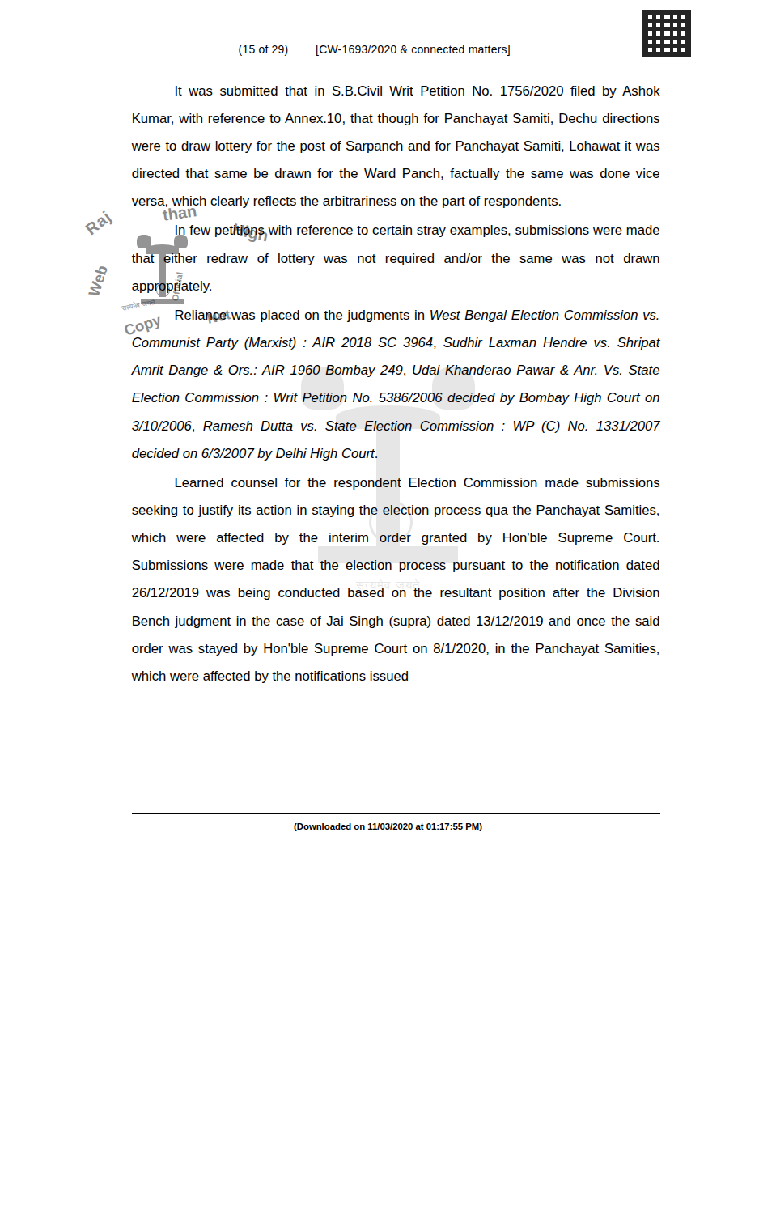(15 of 29)[CW-1693/2020 & connected matters]
सत्यमेव जयते
Raj
than
High
Web
Copy
Not
सत्यमेव जयते
Official
It was submitted that in S.B.Civil Writ Petition No. 1756/2020 filed by Ashok Kumar, with reference to Annex.10, that though for Panchayat Samiti, Dechu directions were to draw lottery for the post of Sarpanch and for Panchayat Samiti, Lohawat it was directed that same be drawn for the Ward Panch, factually the same was done vice versa, which clearly reflects the arbitrariness on the part of respondents.
In few petitions with reference to certain stray examples, submissions were made that either redraw of lottery was not required and/or the same was not drawn appropriately.
Reliance was placed on the judgments in West Bengal Election Commission vs. Communist Party (Marxist) : AIR 2018 SC 3964, Sudhir Laxman Hendre vs. Shripat Amrit Dange & Ors.: AIR 1960 Bombay 249, Udai Khanderao Pawar & Anr. Vs. State Election Commission : Writ Petition No. 5386/2006 decided by Bombay High Court on 3/10/2006, Ramesh Dutta vs. State Election Commission : WP (C) No. 1331/2007 decided on 6/3/2007 by Delhi High Court.
Learned counsel for the respondent Election Commission made submissions seeking to justify its action in staying the election process qua the Panchayat Samities, which were affected by the interim order granted by Hon'ble Supreme Court. Submissions were made that the election process pursuant to the notification dated 26/12/2019 was being conducted based on the resultant position after the Division Bench judgment in the case of Jai Singh (supra) dated 13/12/2019 and once the said order was stayed by Hon'ble Supreme Court on 8/1/2020, in the Panchayat Samities, which were affected by the notifications issued
(Downloaded on 11/03/2020 at 01:17:55 PM)